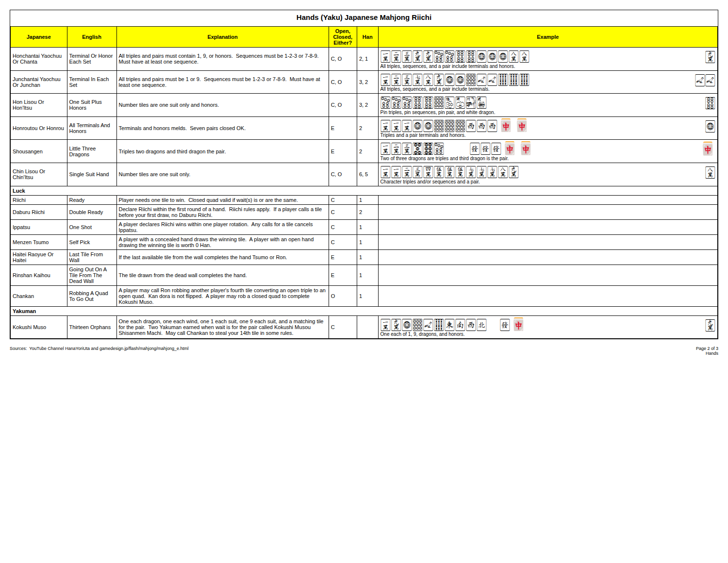Hands (Yaku) Japanese Mahjong Riichi
| Japanese | English | Explanation | Open, Closed, Either? | Han | Example |
| --- | --- | --- | --- | --- | --- |
| Honchantai Yaochuu Or Chanta | Terminal Or Honor Each Set | All triples and pairs must contain 1, 9, or honors. Sequences must be 1-2-3 or 7-8-9. Must have at least one sequence. | C, O | 2, 1 | 🀏 🀇🀈🀉🀏🀏🀟🀟🀠🀠🀙🀙🀙🀎🀎 All triples, sequences, and a pair include terminals and honors. |
| Junchantai Yaochuu Or Junchan | Terminal In Each Set | All triples and pairs must be 1 or 9. Sequences must be 1-2-3 or 7-8-9. Must have at least one sequence. | C, O | 3, 2 | 🀐🀐 🀇🀈🀉🀍🀎🀏🀙🀙🀡🀐🀐🀘🀘🀘 All triples, sequences, and a pair include terminals. |
| Hon Lisou Or Hon'Itsu | One Suit Plus Honors | Number tiles are one suit only and honors. | C, O | 3, 2 | 🀠 🀟🀟🀟🀠🀠🀡🀢🀣🀤🀥 Pin triples, pin sequences, pin pair, and white dragon. |
| Honroutou Or Honrou | All Terminals And Honors | Terminals and honors melds. Seven pairs closed OK. | E | 2 | 🀙 🀇🀇🀇🀙🀙🀡🀡🀡🀂🀂🀂🀄🀄 Triples and a pair terminals and honors. |
| Shousangen | Little Three Dragons | Triples two dragons and third dragon the pair. | E | 2 | 🀄 🀇🀈🀉🀝🀞🀟 🀅🀅🀅🀄🀄 Two of three dragons are triples and third dragon is the pair. |
| Chin Lisou Or Chin'Itsu | Single Suit Hand | Number tiles are one suit only. | C, O | 6, 5 | 🀎 🀇🀇🀈🀉🀊🀋🀋🀋🀍🀍🀍🀎🀏 Character triples and/or sequences and a pair. |
| Luck |
| Riichi | Ready | Player needs one tile to win. Closed quad valid if wait(s) is or are the same. | C | 1 | |
| Daburu Riichi | Double Ready | Declare Riichi within the first round of a hand. Riichi rules apply. If a player calls a tile before your first draw, no Daburu Riichi. | C | 2 | |
| Ippatsu | One Shot | A player declares Riichi wins within one player rotation. Any calls for a tile cancels Ippatsu. | C | 1 | |
| Menzen Tsumo | Self Pick | A player with a concealed hand draws the winning tile. A player with an open hand drawing the winning tile is worth 0 Han. | C | 1 | |
| Haitei Raoyue Or Haitei | Last Tile From Wall | If the last available tile from the wall completes the hand Tsumo or Ron. | E | 1 | |
| Rinshan Kaihou | Going Out On A Tile From The Dead Wall | The tile drawn from the dead wall completes the hand. | E | 1 | |
| Chankan | Robbing A Quad To Go Out | A player may call Ron robbing another player's fourth tile converting an open triple to an open quad. Kan dora is not flipped. A player may rob a closed quad to complete Kokushi Muso. | O | 1 | |
| Yakuman |
| Kokushi Muso | Thirteen Orphans | One each dragon, one each wind, one 1 each suit, one 9 each suit, and a matching tile for the pair. Two Yakuman earned when wait is for the pair called Kokushi Musou Shisanmen Machi. May call Chankan to steal your 14th tile in some rules. | C | | 🀏 🀇🀏🀙🀡🀐🀘🀀🀁🀂🀃 🀅🀄 One each of 1, 9, dragons, and honors. |
Sources: YouTube Channel HanaYoriUta and gamedesign.jp/flash/mahjong/mahjong_e.html
Page 2 of 3
Hands